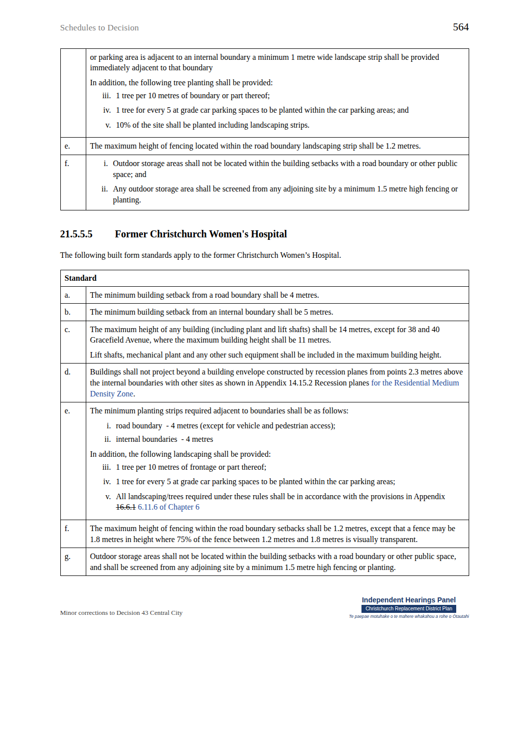Schedules to Decision
564
| | or parking area is adjacent to an internal boundary a minimum 1 metre wide landscape strip shall be provided immediately adjacent to that boundary In addition, the following tree planting shall be provided: 1 tree per 10 metres of boundary or part thereof; 1 tree for every 5 at grade car parking spaces to be planted within the car parking areas; and 10% of the site shall be planted including landscaping strips. |
| e. | The maximum height of fencing located within the road boundary landscaping strip shall be 1.2 metres. |
| f. | Outdoor storage areas shall not be located within the building setbacks with a road boundary or other public space; and Any outdoor storage area shall be screened from any adjoining site by a minimum 1.5 metre high fencing or planting. |
21.5.5.5 Former Christchurch Women's Hospital
The following built form standards apply to the former Christchurch Women’s Hospital.
| Standard |
| --- |
| a. | The minimum building setback from a road boundary shall be 4 metres. |
| b. | The minimum building setback from an internal boundary shall be 5 metres. |
| c. | The maximum height of any building (including plant and lift shafts) shall be 14 metres, except for 38 and 40 Gracefield Avenue, where the maximum building height shall be 11 metres. Lift shafts, mechanical plant and any other such equipment shall be included in the maximum building height. |
| d. | Buildings shall not project beyond a building envelope constructed by recession planes from points 2.3 metres above the internal boundaries with other sites as shown in Appendix 14.15.2 Recession planes for the Residential Medium Density Zone . |
| e. | The minimum planting strips required adjacent to boundaries shall be as follows: road boundary - 4 metres (except for vehicle and pedestrian access); internal boundaries - 4 metres In addition, the following landscaping shall be provided: 1 tree per 10 metres of frontage or part thereof; 1 tree for every 5 at grade car parking spaces to be planted within the car parking areas; All landscaping/trees required under these rules shall be in accordance with the provisions in Appendix 16.6.1 6.11.6 of Chapter 6 |
| f. | The maximum height of fencing within the road boundary setbacks shall be 1.2 metres, except that a fence may be 1.8 metres in height where 75% of the fence between 1.2 metres and 1.8 metres is visually transparent. |
| g. | Outdoor storage areas shall not be located within the building setbacks with a road boundary or other public space, and shall be screened from any adjoining site by a minimum 1.5 metre high fencing or planting. |
Minor corrections to Decision 43 Central City
Independent Hearings Panel
Christchurch Replacement District Plan
Te paepae motuhake o te mahere whakahou a rohe o Ōtautahi